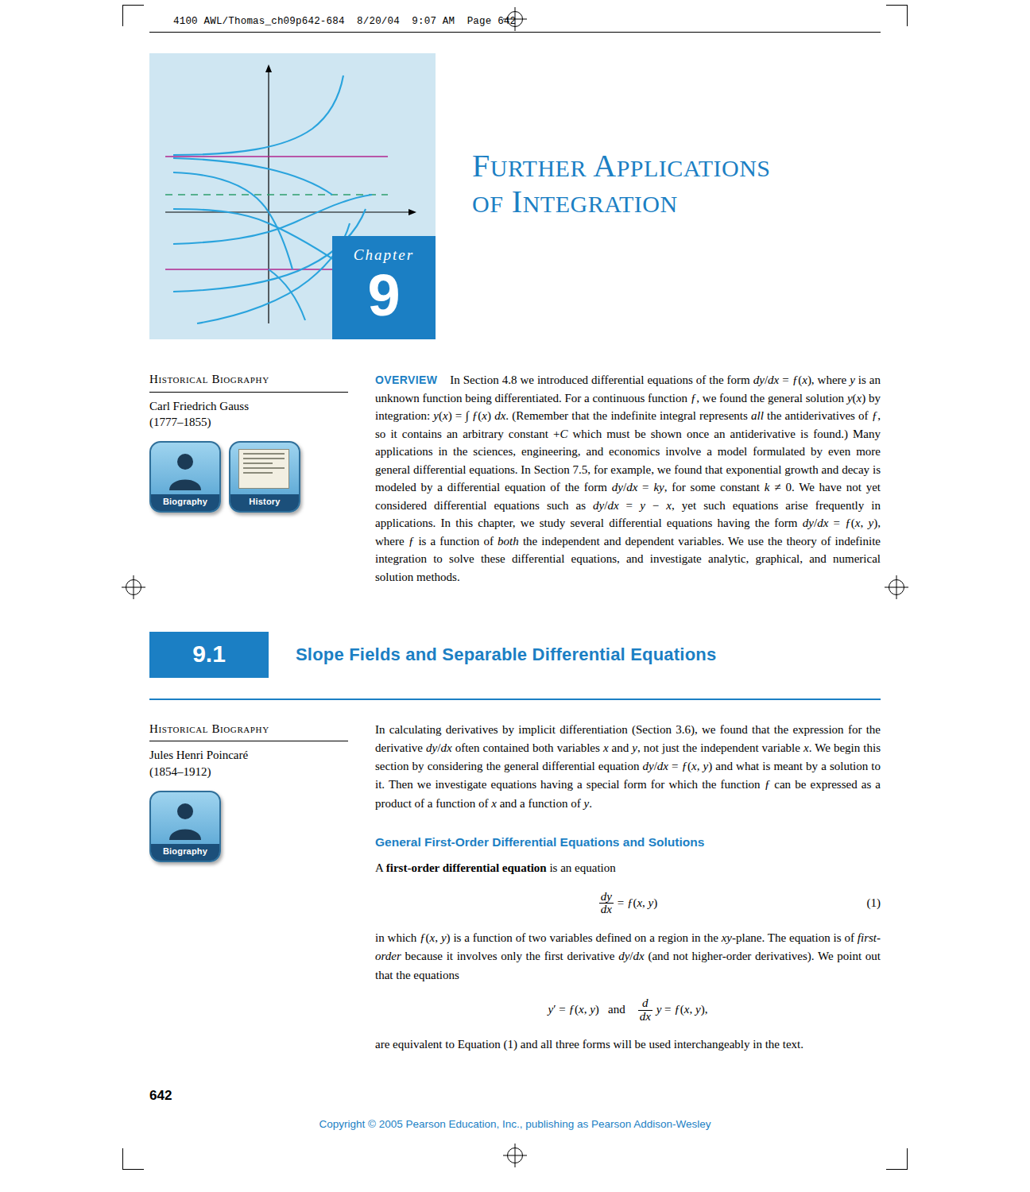4100 AWL/Thomas_ch09p642-684 8/20/04 9:07 AM Page 642
Chapter
9
FURTHER APPLICATIONS
OF INTEGRATION
Historical Biography
Carl Friedrich Gauss
(1777–1855)
Biography
History
OVERVIEW In Section 4.8 we introduced differential equations of the form dy/dx = ƒ(x), where y is an unknown function being differentiated. For a continuous function ƒ, we found the general solution y(x) by integration: y(x) = ∫ ƒ(x) dx. (Remember that the indefinite integral represents all the antiderivatives of ƒ, so it contains an arbitrary constant +C which must be shown once an antiderivative is found.) Many applications in the sciences, engineering, and economics involve a model formulated by even more general differential equations. In Section 7.5, for example, we found that exponential growth and decay is modeled by a differential equation of the form dy/dx = ky, for some constant k ≠ 0. We have not yet considered differential equations such as dy/dx = y − x, yet such equations arise frequently in applications. In this chapter, we study several differential equations having the form dy/dx = ƒ(x, y), where ƒ is a function of both the independent and dependent variables. We use the theory of indefinite integration to solve these differential equations, and investigate analytic, graphical, and numerical solution methods.
9.1
Slope Fields and Separable Differential Equations
Historical Biography
Jules Henri Poincaré
(1854–1912)
Biography
In calculating derivatives by implicit differentiation (Section 3.6), we found that the expression for the derivative dy/dx often contained both variables x and y, not just the independent variable x. We begin this section by considering the general differential equation dy/dx = ƒ(x, y) and what is meant by a solution to it. Then we investigate equations having a special form for which the function ƒ can be expressed as a product of a function of x and a function of y.
General First-Order Differential Equations and Solutions
A first-order differential equation is an equation
dy dx = ƒ(x, y) (1)
in which ƒ(x, y) is a function of two variables defined on a region in the xy-plane. The equation is of first-order because it involves only the first derivative dy/dx (and not higher-order derivatives). We point out that the equations
y′ = ƒ(x, y) and ddx y = ƒ(x, y),
are equivalent to Equation (1) and all three forms will be used interchangeably in the text.
642
Copyright © 2005 Pearson Education, Inc., publishing as Pearson Addison-Wesley